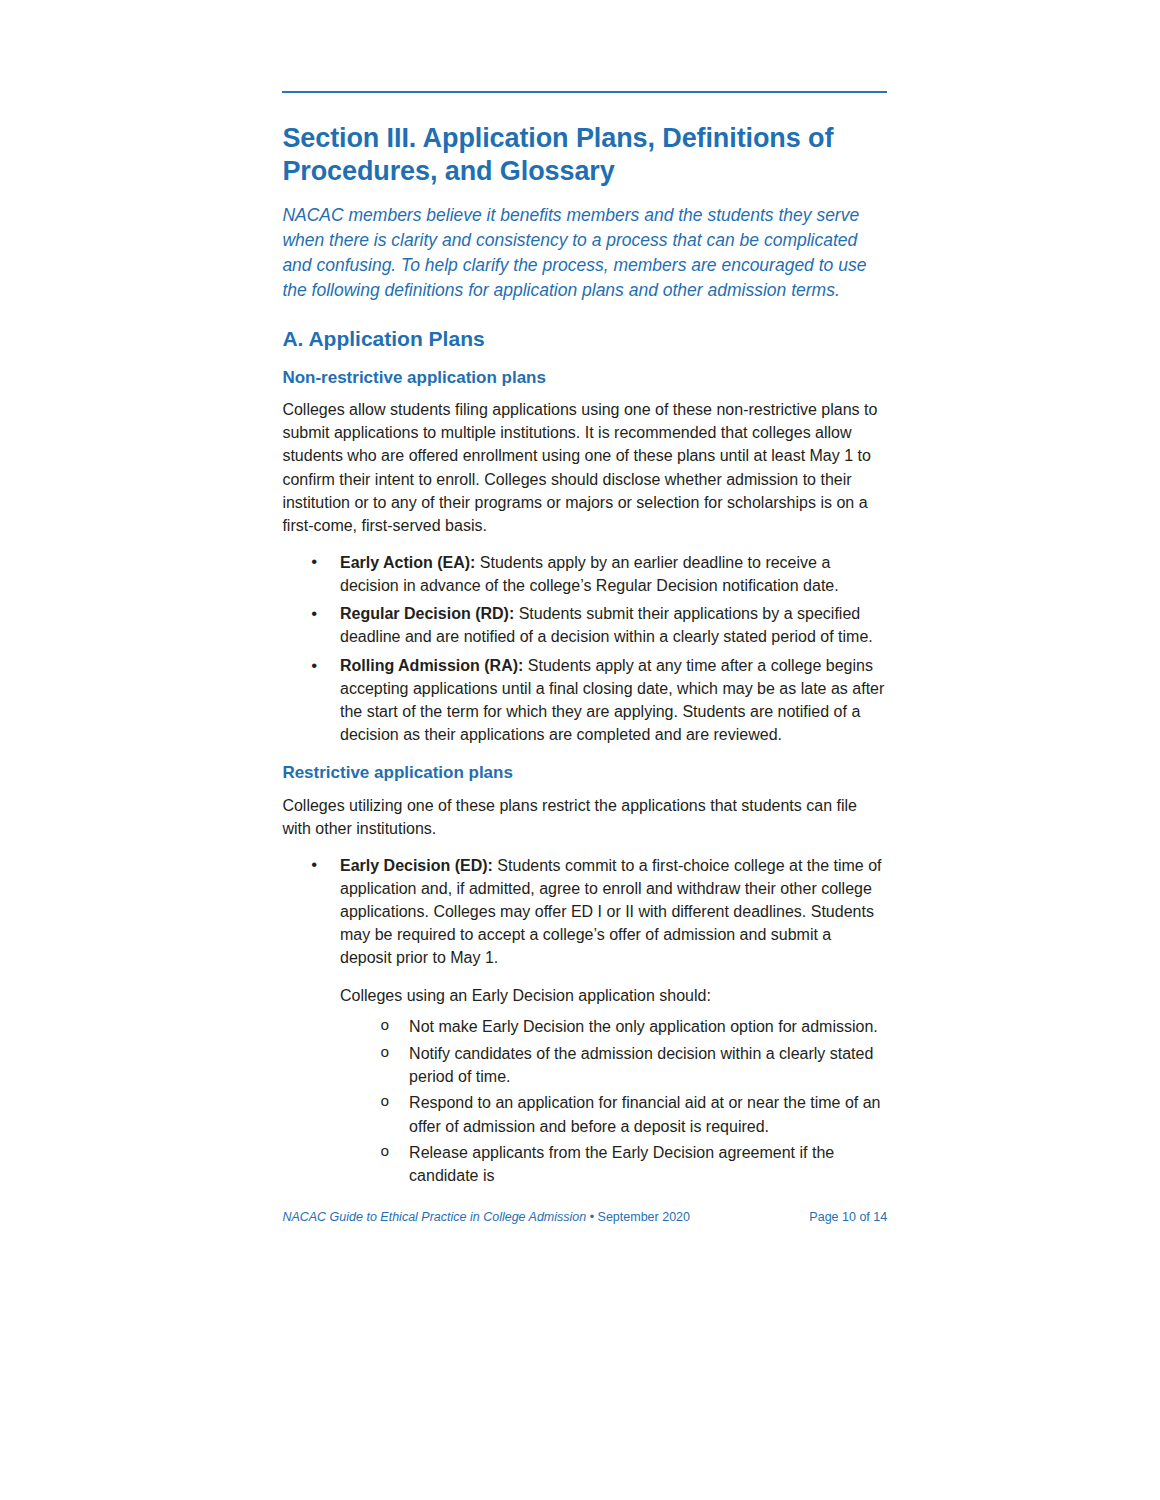Section III. Application Plans, Definitions of Procedures, and Glossary
NACAC members believe it benefits members and the students they serve when there is clarity and consistency to a process that can be complicated and confusing. To help clarify the process, members are encouraged to use the following definitions for application plans and other admission terms.
A. Application Plans
Non-restrictive application plans
Colleges allow students filing applications using one of these non-restrictive plans to submit applications to multiple institutions. It is recommended that colleges allow students who are offered enrollment using one of these plans until at least May 1 to confirm their intent to enroll. Colleges should disclose whether admission to their institution or to any of their programs or majors or selection for scholarships is on a first-come, first-served basis.
Early Action (EA): Students apply by an earlier deadline to receive a decision in advance of the college’s Regular Decision notification date.
Regular Decision (RD): Students submit their applications by a specified deadline and are notified of a decision within a clearly stated period of time.
Rolling Admission (RA): Students apply at any time after a college begins accepting applications until a final closing date, which may be as late as after the start of the term for which they are applying. Students are notified of a decision as their applications are completed and are reviewed.
Restrictive application plans
Colleges utilizing one of these plans restrict the applications that students can file with other institutions.
Early Decision (ED): Students commit to a first-choice college at the time of application and, if admitted, agree to enroll and withdraw their other college applications. Colleges may offer ED I or II with different deadlines. Students may be required to accept a college’s offer of admission and submit a deposit prior to May 1.
Colleges using an Early Decision application should:
Not make Early Decision the only application option for admission.
Notify candidates of the admission decision within a clearly stated period of time.
Respond to an application for financial aid at or near the time of an offer of admission and before a deposit is required.
Release applicants from the Early Decision agreement if the candidate is
NACAC Guide to Ethical Practice in College Admission • September 2020
Page 10 of 14